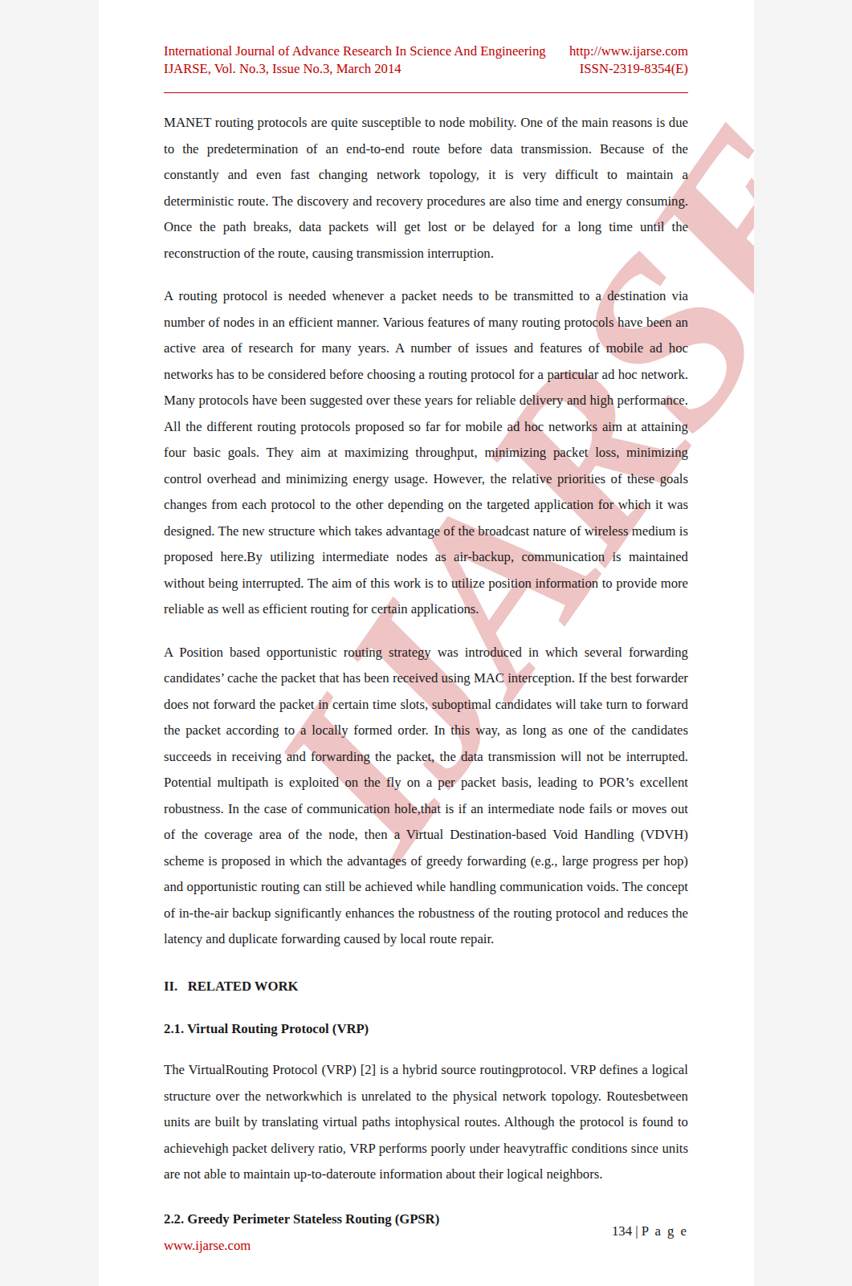International Journal of Advance Research In Science And Engineering http://www.ijarse.com
IJARSE, Vol. No.3, Issue No.3, March 2014 ISSN-2319-8354(E)
IJARSE
MANET routing protocols are quite susceptible to node mobility. One of the main reasons is due to the predetermination of an end-to-end route before data transmission. Because of the constantly and even fast changing network topology, it is very difficult to maintain a deterministic route. The discovery and recovery procedures are also time and energy consuming. Once the path breaks, data packets will get lost or be delayed for a long time until the reconstruction of the route, causing transmission interruption.
A routing protocol is needed whenever a packet needs to be transmitted to a destination via number of nodes in an efficient manner. Various features of many routing protocols have been an active area of research for many years. A number of issues and features of mobile ad hoc networks has to be considered before choosing a routing protocol for a particular ad hoc network. Many protocols have been suggested over these years for reliable delivery and high performance. All the different routing protocols proposed so far for mobile ad hoc networks aim at attaining four basic goals. They aim at maximizing throughput, minimizing packet loss, minimizing control overhead and minimizing energy usage. However, the relative priorities of these goals changes from each protocol to the other depending on the targeted application for which it was designed. The new structure which takes advantage of the broadcast nature of wireless medium is proposed here.By utilizing intermediate nodes as air-backup, communication is maintained without being interrupted. The aim of this work is to utilize position information to provide more reliable as well as efficient routing for certain applications.
A Position based opportunistic routing strategy was introduced in which several forwarding candidates’ cache the packet that has been received using MAC interception. If the best forwarder does not forward the packet in certain time slots, suboptimal candidates will take turn to forward the packet according to a locally formed order. In this way, as long as one of the candidates succeeds in receiving and forwarding the packet, the data transmission will not be interrupted. Potential multipath is exploited on the fly on a per packet basis, leading to POR’s excellent robustness. In the case of communication hole,that is if an intermediate node fails or moves out of the coverage area of the node, then a Virtual Destination-based Void Handling (VDVH) scheme is proposed in which the advantages of greedy forwarding (e.g., large progress per hop) and opportunistic routing can still be achieved while handling communication voids. The concept of in-the-air backup significantly enhances the robustness of the routing protocol and reduces the latency and duplicate forwarding caused by local route repair.
II. RELATED WORK
2.1. Virtual Routing Protocol (VRP)
The VirtualRouting Protocol (VRP) [2] is a hybrid source routingprotocol. VRP defines a logical structure over the networkwhich is unrelated to the physical network topology. Routesbetween units are built by translating virtual paths intophysical routes. Although the protocol is found to achievehigh packet delivery ratio, VRP performs poorly under heavytraffic conditions since units are not able to maintain up-to-dateroute information about their logical neighbors.
2.2. Greedy Perimeter Stateless Routing (GPSR)
www.ijarse.com
134 | P a g e